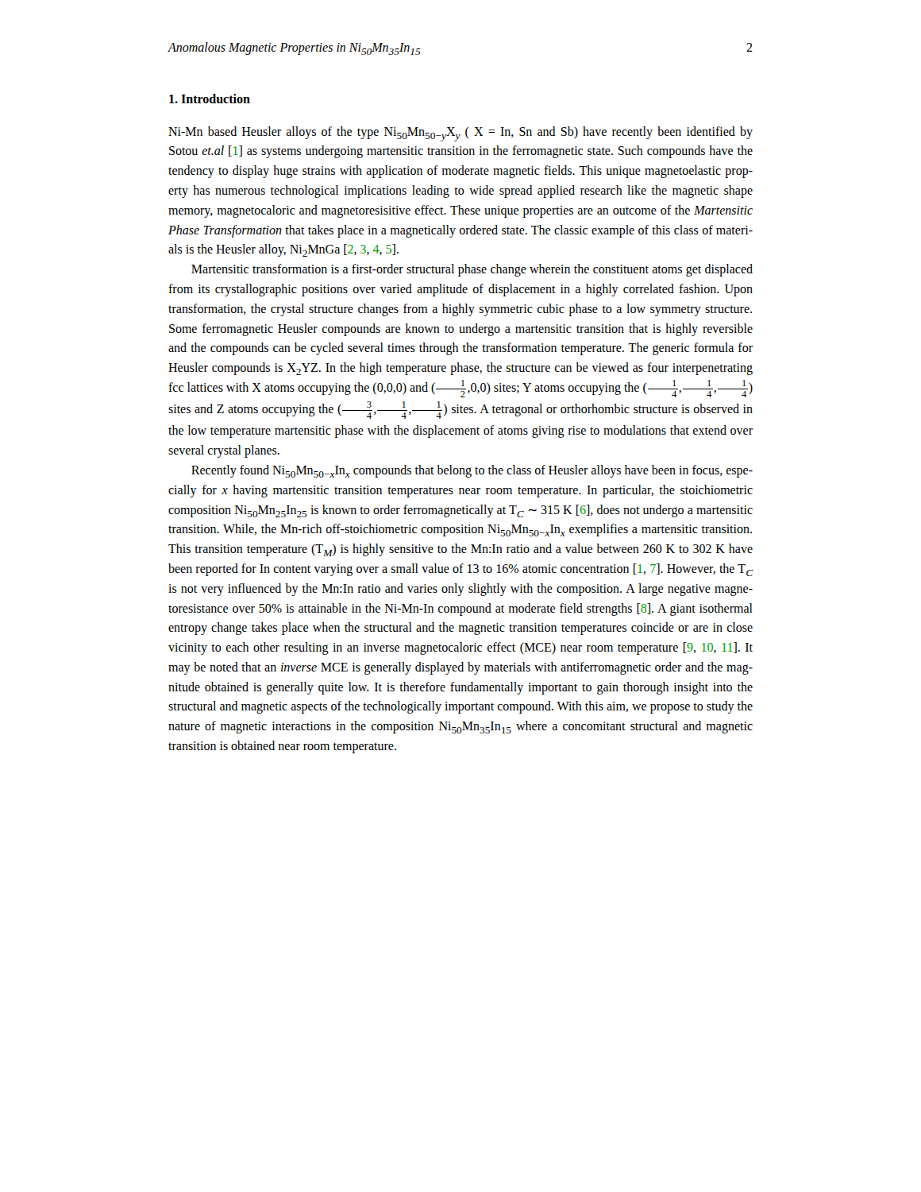Anomalous Magnetic Properties in Ni50Mn35In15 2
1. Introduction
Ni-Mn based Heusler alloys of the type Ni50Mn50−yXy ( X = In, Sn and Sb) have recently been identified by Sotou et.al [1] as systems undergoing martensitic transition in the ferromagnetic state. Such compounds have the tendency to display huge strains with application of moderate magnetic fields. This unique magnetoelastic property has numerous technological implications leading to wide spread applied research like the magnetic shape memory, magnetocaloric and magnetoresisitive effect. These unique properties are an outcome of the Martensitic Phase Transformation that takes place in a magnetically ordered state. The classic example of this class of materials is the Heusler alloy, Ni2MnGa [2, 3, 4, 5].
Martensitic transformation is a first-order structural phase change wherein the constituent atoms get displaced from its crystallographic positions over varied amplitude of displacement in a highly correlated fashion. Upon transformation, the crystal structure changes from a highly symmetric cubic phase to a low symmetry structure. Some ferromagnetic Heusler compounds are known to undergo a martensitic transition that is highly reversible and the compounds can be cycled several times through the transformation temperature. The generic formula for Heusler compounds is X2YZ. In the high temperature phase, the structure can be viewed as four interpenetrating fcc lattices with X atoms occupying the (0,0,0) and (12,0,0) sites; Y atoms occupying the (14,14,14) sites and Z atoms occupying the (34,14,14) sites. A tetragonal or orthorhombic structure is observed in the low temperature martensitic phase with the displacement of atoms giving rise to modulations that extend over several crystal planes.
Recently found Ni50Mn50−xInx compounds that belong to the class of Heusler alloys have been in focus, especially for x having martensitic transition temperatures near room temperature. In particular, the stoichiometric composition Ni50Mn25In25 is known to order ferromagnetically at TC ∼ 315 K [6], does not undergo a martensitic transition. While, the Mn-rich off-stoichiometric composition Ni50Mn50−xInx exemplifies a martensitic transition. This transition temperature (TM) is highly sensitive to the Mn:In ratio and a value between 260 K to 302 K have been reported for In content varying over a small value of 13 to 16% atomic concentration [1, 7]. However, the TC is not very influenced by the Mn:In ratio and varies only slightly with the composition. A large negative magnetoresistance over 50% is attainable in the Ni-Mn-In compound at moderate field strengths [8]. A giant isothermal entropy change takes place when the structural and the magnetic transition temperatures coincide or are in close vicinity to each other resulting in an inverse magnetocaloric effect (MCE) near room temperature [9, 10, 11]. It may be noted that an inverse MCE is generally displayed by materials with antiferromagnetic order and the magnitude obtained is generally quite low. It is therefore fundamentally important to gain thorough insight into the structural and magnetic aspects of the technologically important compound. With this aim, we propose to study the nature of magnetic interactions in the composition Ni50Mn35In15 where a concomitant structural and magnetic transition is obtained near room temperature.